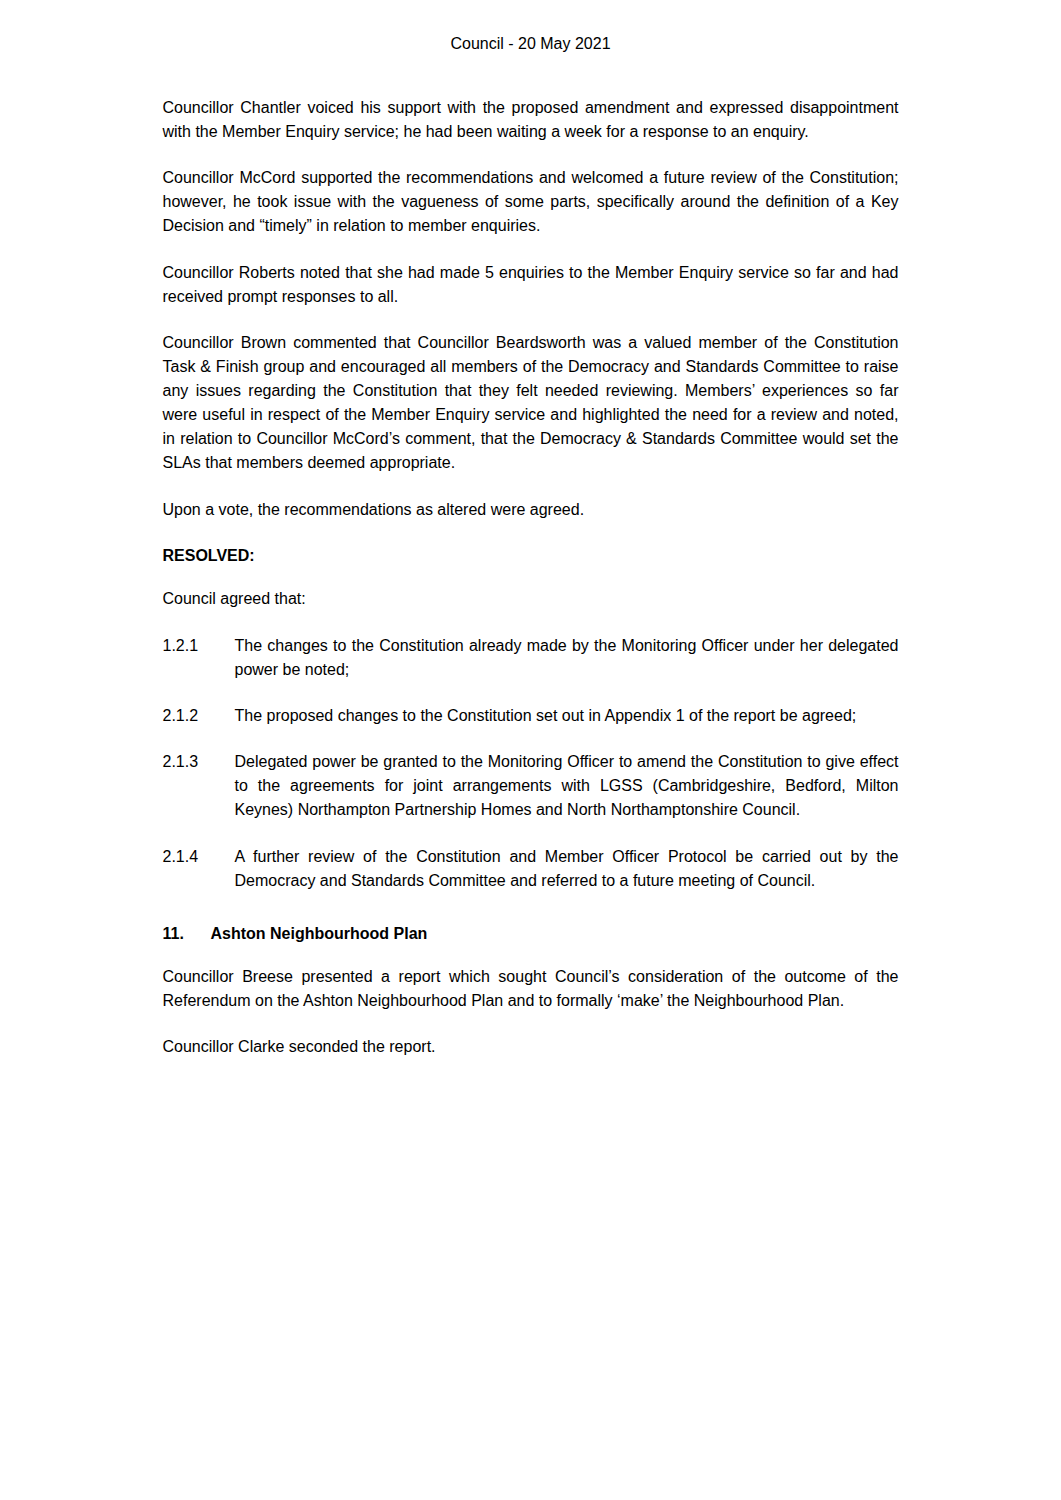Council - 20 May 2021
Councillor Chantler voiced his support with the proposed amendment and expressed disappointment with the Member Enquiry service; he had been waiting a week for a response to an enquiry.
Councillor McCord supported the recommendations and welcomed a future review of the Constitution; however, he took issue with the vagueness of some parts, specifically around the definition of a Key Decision and “timely” in relation to member enquiries.
Councillor Roberts noted that she had made 5 enquiries to the Member Enquiry service so far and had received prompt responses to all.
Councillor Brown commented that Councillor Beardsworth was a valued member of the Constitution Task & Finish group and encouraged all members of the Democracy and Standards Committee to raise any issues regarding the Constitution that they felt needed reviewing. Members’ experiences so far were useful in respect of the Member Enquiry service and highlighted the need for a review and noted, in relation to Councillor McCord’s comment, that the Democracy & Standards Committee would set the SLAs that members deemed appropriate.
Upon a vote, the recommendations as altered were agreed.
RESOLVED:
Council agreed that:
1.2.1 The changes to the Constitution already made by the Monitoring Officer under her delegated power be noted;
2.1.2 The proposed changes to the Constitution set out in Appendix 1 of the report be agreed;
2.1.3 Delegated power be granted to the Monitoring Officer to amend the Constitution to give effect to the agreements for joint arrangements with LGSS (Cambridgeshire, Bedford, Milton Keynes) Northampton Partnership Homes and North Northamptonshire Council.
2.1.4 A further review of the Constitution and Member Officer Protocol be carried out by the Democracy and Standards Committee and referred to a future meeting of Council.
11. Ashton Neighbourhood Plan
Councillor Breese presented a report which sought Council’s consideration of the outcome of the Referendum on the Ashton Neighbourhood Plan and to formally ‘make’ the Neighbourhood Plan.
Councillor Clarke seconded the report.